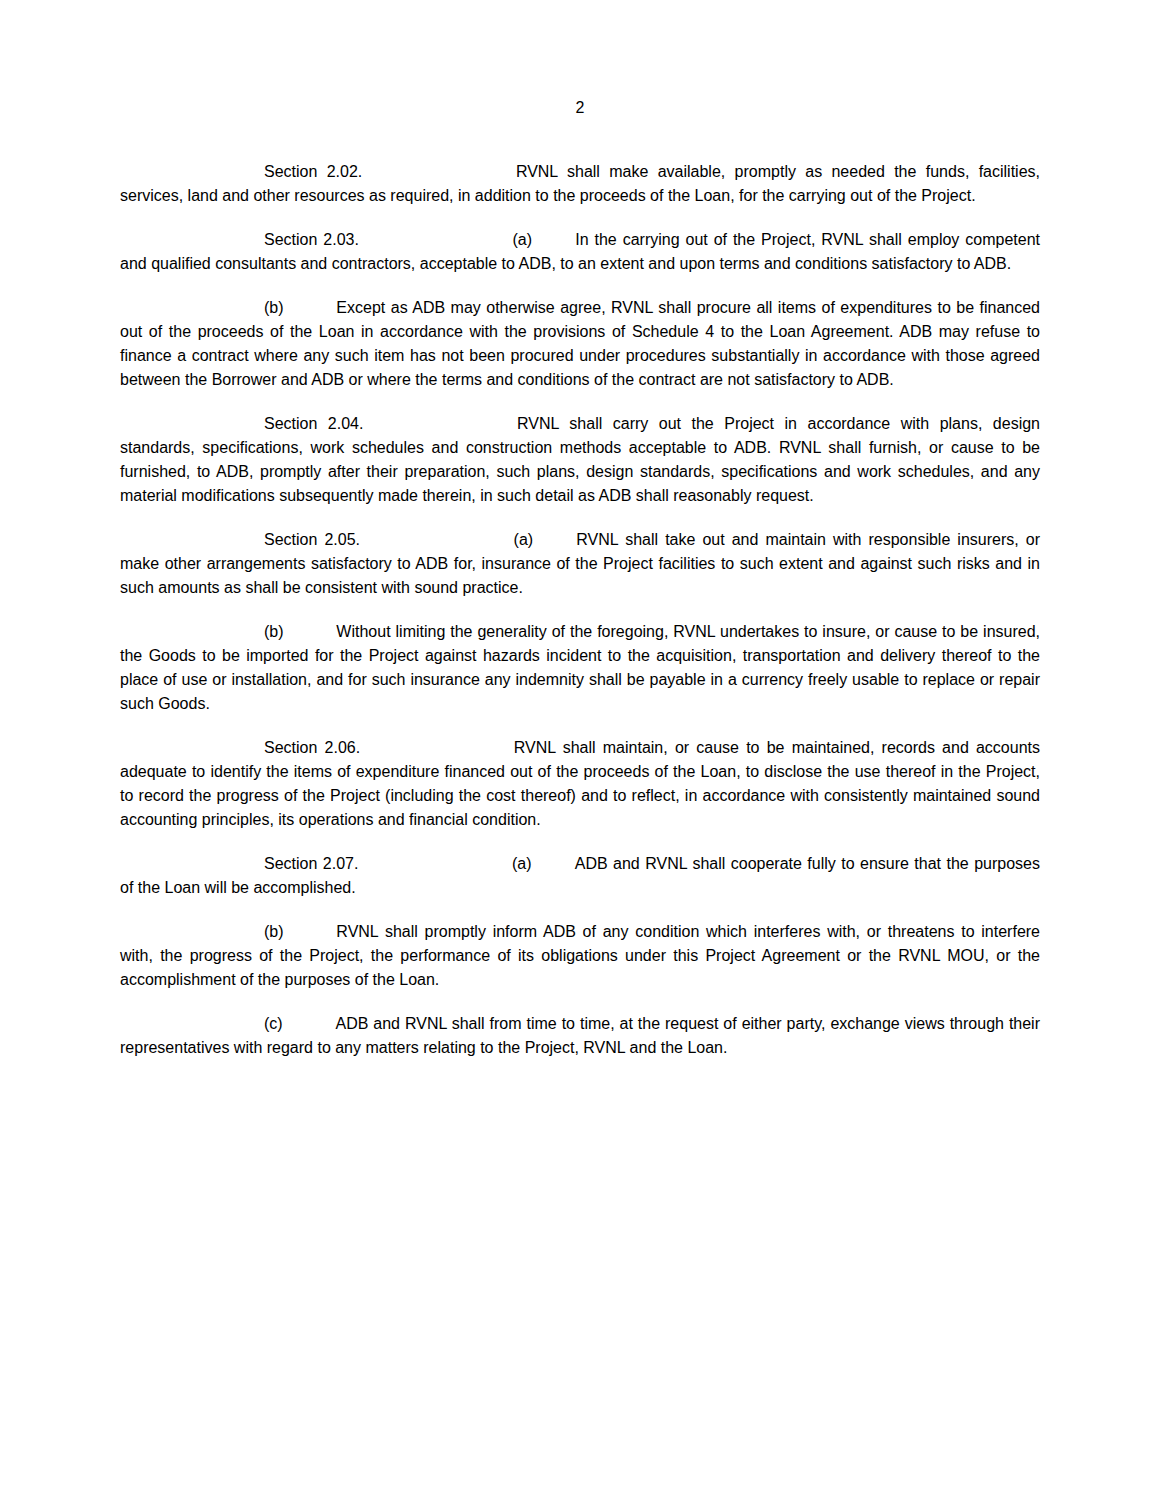2
Section 2.02. RVNL shall make available, promptly as needed the funds, facilities, services, land and other resources as required, in addition to the proceeds of the Loan, for the carrying out of the Project.
Section 2.03. (a) In the carrying out of the Project, RVNL shall employ competent and qualified consultants and contractors, acceptable to ADB, to an extent and upon terms and conditions satisfactory to ADB.
(b) Except as ADB may otherwise agree, RVNL shall procure all items of expenditures to be financed out of the proceeds of the Loan in accordance with the provisions of Schedule 4 to the Loan Agreement. ADB may refuse to finance a contract where any such item has not been procured under procedures substantially in accordance with those agreed between the Borrower and ADB or where the terms and conditions of the contract are not satisfactory to ADB.
Section 2.04. RVNL shall carry out the Project in accordance with plans, design standards, specifications, work schedules and construction methods acceptable to ADB. RVNL shall furnish, or cause to be furnished, to ADB, promptly after their preparation, such plans, design standards, specifications and work schedules, and any material modifications subsequently made therein, in such detail as ADB shall reasonably request.
Section 2.05. (a) RVNL shall take out and maintain with responsible insurers, or make other arrangements satisfactory to ADB for, insurance of the Project facilities to such extent and against such risks and in such amounts as shall be consistent with sound practice.
(b) Without limiting the generality of the foregoing, RVNL undertakes to insure, or cause to be insured, the Goods to be imported for the Project against hazards incident to the acquisition, transportation and delivery thereof to the place of use or installation, and for such insurance any indemnity shall be payable in a currency freely usable to replace or repair such Goods.
Section 2.06. RVNL shall maintain, or cause to be maintained, records and accounts adequate to identify the items of expenditure financed out of the proceeds of the Loan, to disclose the use thereof in the Project, to record the progress of the Project (including the cost thereof) and to reflect, in accordance with consistently maintained sound accounting principles, its operations and financial condition.
Section 2.07. (a) ADB and RVNL shall cooperate fully to ensure that the purposes of the Loan will be accomplished.
(b) RVNL shall promptly inform ADB of any condition which interferes with, or threatens to interfere with, the progress of the Project, the performance of its obligations under this Project Agreement or the RVNL MOU, or the accomplishment of the purposes of the Loan.
(c) ADB and RVNL shall from time to time, at the request of either party, exchange views through their representatives with regard to any matters relating to the Project, RVNL and the Loan.